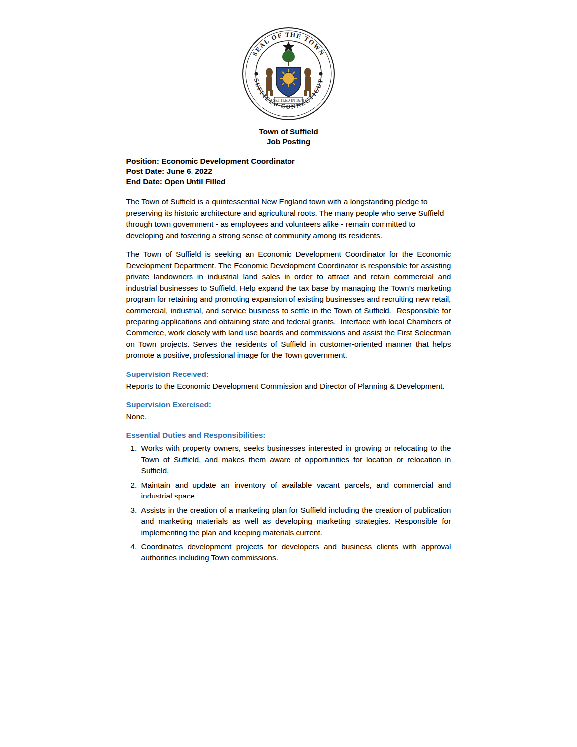SEAL OF THE TOWN SUFFIELD CONNECTICUT SETTLED IN 1670
Town of Suffield
Job Posting
Position: Economic Development Coordinator
Post Date: June 6, 2022
End Date: Open Until Filled
The Town of Suffield is a quintessential New England town with a longstanding pledge to preserving its historic architecture and agricultural roots. The many people who serve Suffield through town government - as employees and volunteers alike - remain committed to developing and fostering a strong sense of community among its residents.
The Town of Suffield is seeking an Economic Development Coordinator for the Economic Development Department. The Economic Development Coordinator is responsible for assisting private landowners in industrial land sales in order to attract and retain commercial and industrial businesses to Suffield. Help expand the tax base by managing the Town’s marketing program for retaining and promoting expansion of existing businesses and recruiting new retail, commercial, industrial, and service business to settle in the Town of Suffield. Responsible for preparing applications and obtaining state and federal grants. Interface with local Chambers of Commerce, work closely with land use boards and commissions and assist the First Selectman on Town projects. Serves the residents of Suffield in customer-oriented manner that helps promote a positive, professional image for the Town government.
Supervision Received:
Reports to the Economic Development Commission and Director of Planning & Development.
Supervision Exercised:
None.
Essential Duties and Responsibilities:
Works with property owners, seeks businesses interested in growing or relocating to the Town of Suffield, and makes them aware of opportunities for location or relocation in Suffield.
Maintain and update an inventory of available vacant parcels, and commercial and industrial space.
Assists in the creation of a marketing plan for Suffield including the creation of publication and marketing materials as well as developing marketing strategies. Responsible for implementing the plan and keeping materials current.
Coordinates development projects for developers and business clients with approval authorities including Town commissions.